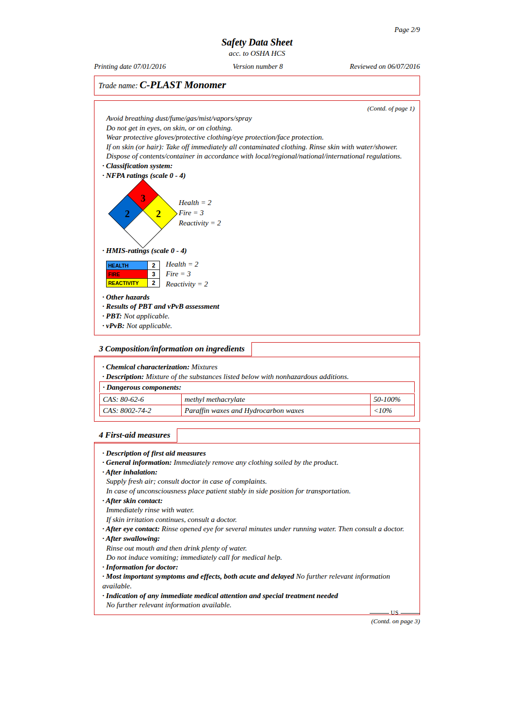Page 2/9
Safety Data Sheet
acc. to OSHA HCS
Printing date 07/01/2016 Version number 8 Reviewed on 06/07/2016
Trade name: C-PLAST Monomer
(Contd. of page 1)
Avoid breathing dust/fume/gas/mist/vapors/spray
Do not get in eyes, on skin, or on clothing.
Wear protective gloves/protective clothing/eye protection/face protection.
If on skin (or hair): Take off immediately all contaminated clothing. Rinse skin with water/shower.
Dispose of contents/container in accordance with local/regional/national/international regulations.
· Classification system:
· NFPA ratings (scale 0 - 4)
3
2
2
Health = 2
Fire = 3
Reactivity = 2
· HMIS-ratings (scale 0 - 4)
| HEALTH | 2 |
| FIRE | 3 |
| REACTIVITY | 2 |
Health = 2
Fire = 3
Reactivity = 2
· Other hazards
· Results of PBT and vPvB assessment
· PBT: Not applicable.
· vPvB: Not applicable.
3 Composition/information on ingredients
· Chemical characterization: Mixtures
· Description: Mixture of the substances listed below with nonhazardous additions.
· Dangerous components:
| CAS: 80-62-6 | methyl methacrylate | 50-100% |
| CAS: 8002-74-2 | Paraffin waxes and Hydrocarbon waxes | <10% |
4 First-aid measures
· Description of first aid measures
· General information: Immediately remove any clothing soiled by the product.
· After inhalation:
Supply fresh air; consult doctor in case of complaints.
In case of unconsciousness place patient stably in side position for transportation.
· After skin contact:
Immediately rinse with water.
If skin irritation continues, consult a doctor.
· After eye contact: Rinse opened eye for several minutes under running water. Then consult a doctor.
· After swallowing:
Rinse out mouth and then drink plenty of water.
Do not induce vomiting; immediately call for medical help.
· Information for doctor:
· Most important symptoms and effects, both acute and delayed No further relevant information available.
· Indication of any immediate medical attention and special treatment needed
No further relevant information available.
US
(Contd. on page 3)